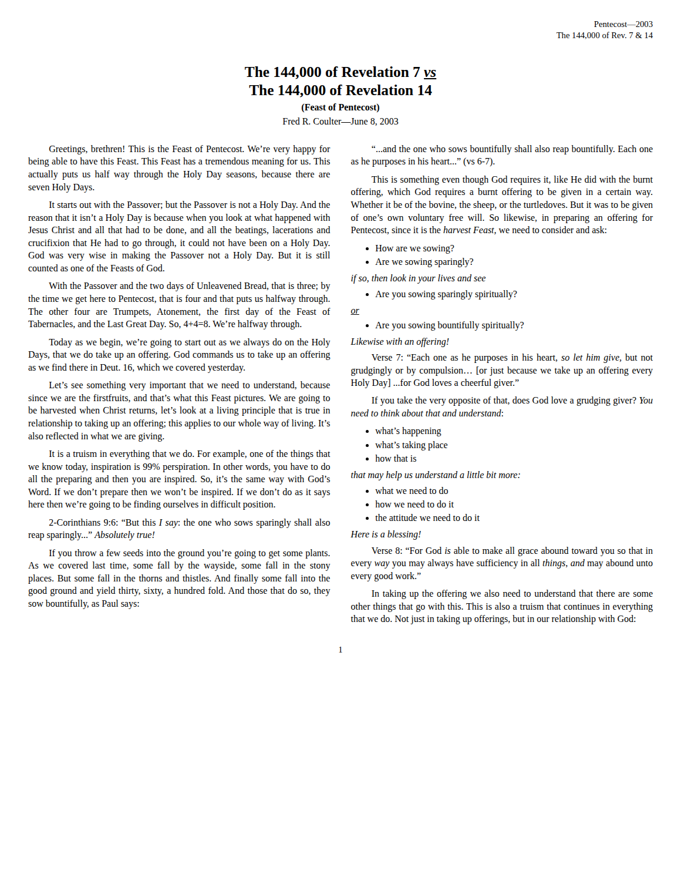Pentecost—2003
The 144,000 of Rev. 7 & 14
The 144,000 of Revelation 7 vs
The 144,000 of Revelation 14
(Feast of Pentecost)
Fred R. Coulter—June 8, 2003
Greetings, brethren! This is the Feast of Pentecost. We’re very happy for being able to have this Feast. This Feast has a tremendous meaning for us. This actually puts us half way through the Holy Day seasons, because there are seven Holy Days.
It starts out with the Passover; but the Passover is not a Holy Day. And the reason that it isn’t a Holy Day is because when you look at what happened with Jesus Christ and all that had to be done, and all the beatings, lacerations and crucifixion that He had to go through, it could not have been on a Holy Day. God was very wise in making the Passover not a Holy Day. But it is still counted as one of the Feasts of God.
With the Passover and the two days of Unleavened Bread, that is three; by the time we get here to Pentecost, that is four and that puts us halfway through. The other four are Trumpets, Atonement, the first day of the Feast of Tabernacles, and the Last Great Day. So, 4+4=8. We’re halfway through.
Today as we begin, we’re going to start out as we always do on the Holy Days, that we do take up an offering. God commands us to take up an offering as we find there in Deut. 16, which we covered yesterday.
Let’s see something very important that we need to understand, because since we are the firstfruits, and that’s what this Feast pictures. We are going to be harvested when Christ returns, let’s look at a living principle that is true in relationship to taking up an offering; this applies to our whole way of living. It’s also reflected in what we are giving.
It is a truism in everything that we do. For example, one of the things that we know today, inspiration is 99% perspiration. In other words, you have to do all the preparing and then you are inspired. So, it’s the same way with God’s Word. If we don’t prepare then we won’t be inspired. If we don’t do as it says here then we’re going to be finding ourselves in difficult position.
2-Corinthians 9:6: “But this I say: the one who sows sparingly shall also reap sparingly...” Absolutely true!
If you throw a few seeds into the ground you’re going to get some plants. As we covered last time, some fall by the wayside, some fall in the stony places. But some fall in the thorns and thistles. And finally some fall into the good ground and yield thirty, sixty, a hundred fold. And those that do so, they sow bountifully, as Paul says:
“...and the one who sows bountifully shall also reap bountifully. Each one as he purposes in his heart...” (vs 6-7).
This is something even though God requires it, like He did with the burnt offering, which God requires a burnt offering to be given in a certain way. Whether it be of the bovine, the sheep, or the turtledoves. But it was to be given of one’s own voluntary free will. So likewise, in preparing an offering for Pentecost, since it is the harvest Feast, we need to consider and ask:
How are we sowing?
Are we sowing sparingly?
if so, then look in your lives and see
Are you sowing sparingly spiritually?
or
Are you sowing bountifully spiritually?
Likewise with an offering!
Verse 7: “Each one as he purposes in his heart, so let him give, but not grudgingly or by compulsion… [or just because we take up an offering every Holy Day] ...for God loves a cheerful giver.”
If you take the very opposite of that, does God love a grudging giver? You need to think about that and understand:
what’s happening
what’s taking place
how that is
that may help us understand a little bit more:
what we need to do
how we need to do it
the attitude we need to do it
Here is a blessing!
Verse 8: “For God is able to make all grace abound toward you so that in every way you may always have sufficiency in all things, and may abound unto every good work.”
In taking up the offering we also need to understand that there are some other things that go with this. This is also a truism that continues in everything that we do. Not just in taking up offerings, but in our relationship with God:
1